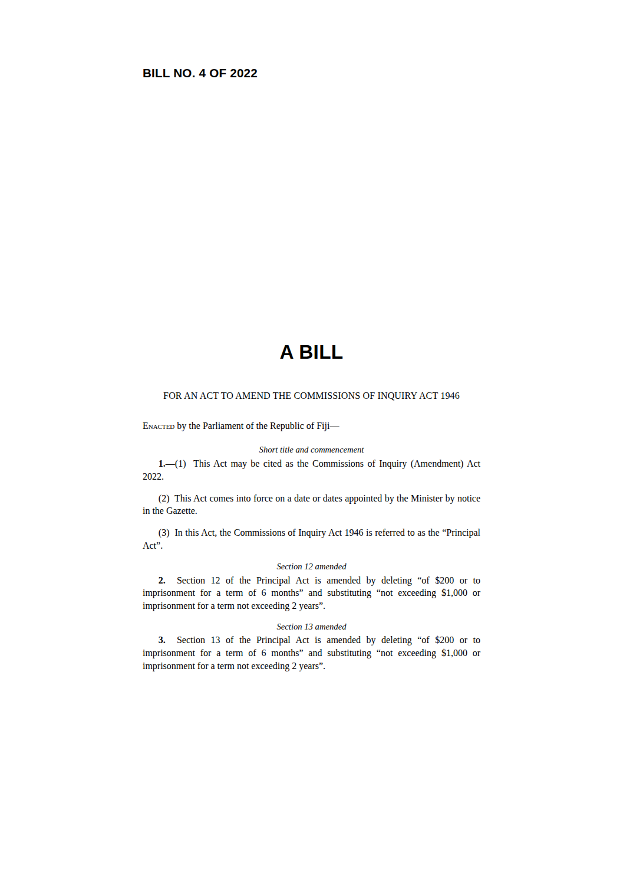BILL NO. 4 OF 2022
A BILL
FOR AN ACT TO AMEND THE COMMISSIONS OF INQUIRY ACT 1946
Enacted by the Parliament of the Republic of Fiji—
Short title and commencement
1.—(1) This Act may be cited as the Commissions of Inquiry (Amendment) Act 2022.
(2) This Act comes into force on a date or dates appointed by the Minister by notice in the Gazette.
(3) In this Act, the Commissions of Inquiry Act 1946 is referred to as the “Principal Act”.
Section 12 amended
2. Section 12 of the Principal Act is amended by deleting “of $200 or to imprisonment for a term of 6 months” and substituting “not exceeding $1,000 or imprisonment for a term not exceeding 2 years”.
Section 13 amended
3. Section 13 of the Principal Act is amended by deleting “of $200 or to imprisonment for a term of 6 months” and substituting “not exceeding $1,000 or imprisonment for a term not exceeding 2 years”.